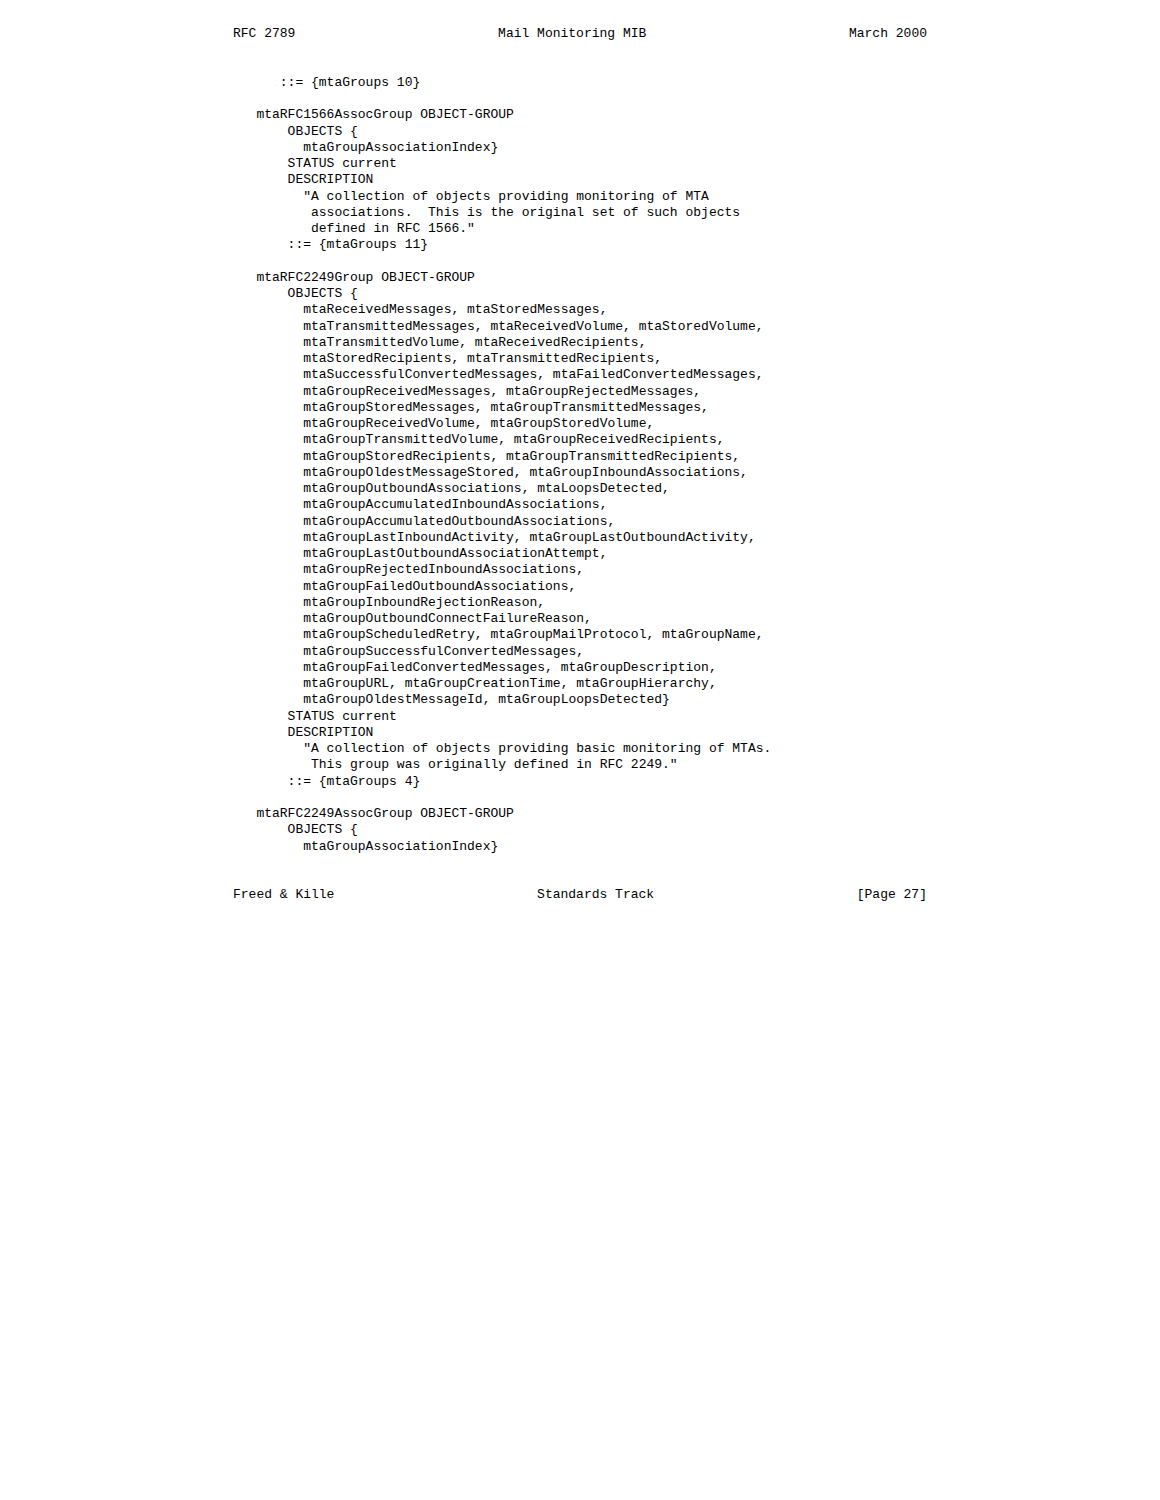RFC 2789 Mail Monitoring MIB March 2000
      ::= {mtaGroups 10}

   mtaRFC1566AssocGroup OBJECT-GROUP
       OBJECTS {
         mtaGroupAssociationIndex}
       STATUS current
       DESCRIPTION
         "A collection of objects providing monitoring of MTA
          associations.  This is the original set of such objects
          defined in RFC 1566."
       ::= {mtaGroups 11}

   mtaRFC2249Group OBJECT-GROUP
       OBJECTS {
         mtaReceivedMessages, mtaStoredMessages,
         mtaTransmittedMessages, mtaReceivedVolume, mtaStoredVolume,
         mtaTransmittedVolume, mtaReceivedRecipients,
         mtaStoredRecipients, mtaTransmittedRecipients,
         mtaSuccessfulConvertedMessages, mtaFailedConvertedMessages,
         mtaGroupReceivedMessages, mtaGroupRejectedMessages,
         mtaGroupStoredMessages, mtaGroupTransmittedMessages,
         mtaGroupReceivedVolume, mtaGroupStoredVolume,
         mtaGroupTransmittedVolume, mtaGroupReceivedRecipients,
         mtaGroupStoredRecipients, mtaGroupTransmittedRecipients,
         mtaGroupOldestMessageStored, mtaGroupInboundAssociations,
         mtaGroupOutboundAssociations, mtaLoopsDetected,
         mtaGroupAccumulatedInboundAssociations,
         mtaGroupAccumulatedOutboundAssociations,
         mtaGroupLastInboundActivity, mtaGroupLastOutboundActivity,
         mtaGroupLastOutboundAssociationAttempt,
         mtaGroupRejectedInboundAssociations,
         mtaGroupFailedOutboundAssociations,
         mtaGroupInboundRejectionReason,
         mtaGroupOutboundConnectFailureReason,
         mtaGroupScheduledRetry, mtaGroupMailProtocol, mtaGroupName,
         mtaGroupSuccessfulConvertedMessages,
         mtaGroupFailedConvertedMessages, mtaGroupDescription,
         mtaGroupURL, mtaGroupCreationTime, mtaGroupHierarchy,
         mtaGroupOldestMessageId, mtaGroupLoopsDetected}
       STATUS current
       DESCRIPTION
         "A collection of objects providing basic monitoring of MTAs.
          This group was originally defined in RFC 2249."
       ::= {mtaGroups 4}

   mtaRFC2249AssocGroup OBJECT-GROUP
       OBJECTS {
         mtaGroupAssociationIndex}
Freed & Kille Standards Track [Page 27]